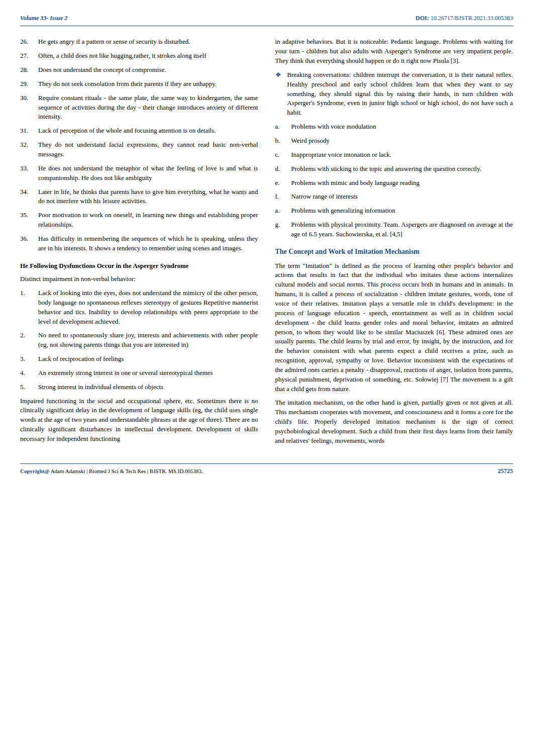Volume 33- Issue 2
DOI: 10.26717/BJSTR.2021.33.005383
26. He gets angry if a pattern or sense of security is disturbed.
27. Often, a child does not like hugging,rather, it strokes along itself
28. Does not understand the concept of compromise.
29. They do not seek consolation from their parents if they are unhappy.
30. Require constant rituals - the same plate, the same way to kindergarten, the same sequence of activities during the day - their change introduces anxiety of different intensity.
31. Lack of perception of the whole and focusing attention is on details.
32. They do not understand facial expressions, they cannot read basic non-verbal messages.
33. He does not understand the metaphor of what the feeling of love is and what is companionship. He does not like ambiguity
34. Later in life, he thinks that parents have to give him everything, what he wants and do not interfere with his leisure activities.
35. Poor motivation to work on oneself, in learning new things and establishing proper relationships.
36. Has difficulty in remembering the sequences of which he is speaking, unless they are in his interests. It shows a tendency to remember using scenes and images.
He Following Dysfunctions Occur in the Asperger Syndrome
Distinct impairment in non-verbal behavior:
1. Lack of looking into the eyes, does not understand the mimicry of the other person, body language no spontaneous reflexes stereotypy of gestures Repetitive mannerist behavior and tics. Inability to develop relationships with peers appropriate to the level of development achieved.
2. No need to spontaneously share joy, interests and achievements with other people (eg, not showing parents things that you are interested in)
3. Lack of reciprocation of feelings
4. An extremely strong interest in one or several stereotypical themes
5. Strong interest in individual elements of objects
Impaired functioning in the social and occupational sphere, etc. Sometimes there is no clinically significant delay in the development of language skills (eg, the child uses single words at the age of two years and understandable phrases at the age of three). There are no clinically significant disturbances in intellectual development. Development of skills necessary for independent functioning
in adaptive behaviors. But it is noticeable: Pedantic language. Problems with waiting for your turn - children but also adults with Asperger's Syndrome are very impatient people. They think that everything should happen or do it right now Pisula [3].
❖ Breaking conversations: children interrupt the conversation, it is their natural reflex. Healthy preschool and early school children learn that when they want to say something, they should signal this by raising their hands, in turn children with Asperger's Syndrome, even in junior high school or high school, do not have such a habit.
a. Problems with voice modulation
b. Weird prosody
c. Inappropriate voice intonation or lack.
d. Problems with sticking to the topic and answering the question correctly.
e. Problems with mimic and body language reading
f. Narrow range of interests
a. Problems with generalizing information
g. Problems with physical proximity. Team. Aspergers are diagnosed on average at the age of 6.5 years. Suchowierska, et al. [4,5]
The Concept and Work of Imitation Mechanism
The term "Imitation" is defined as the process of learning other people's behavior and actions that results in fact that the individual who imitates these actions internalizes cultural models and social norms. This process occurs both in humans and in animals. In humans, it is called a process of socialization - children imitate gestures, words, tone of voice of their relatives. Imitation plays a versatile role in child's development: in the process of language education - speech, entertainment as well as in children social development - the child learns gender roles and moral behavior, imitates an admired person, to whom they would like to be similar Maciuszek [6]. These admired ones are usually parents. The child learns by trial and error, by insight, by the instruction, and for the behavior consistent with what parents expect a child receives a prize, such as recognition, approval, sympathy or love. Behavior inconsistent with the expectations of the admired ones carries a penalty - disapproval, reactions of anger, isolation from parents, physical punishment, deprivation of something, etc. Sołowiej [7] The movement is a gift that a child gets from nature.
The imitation mechanism, on the other hand is given, partially given or not given at all. This mechanism cooperates with movement, and consciousness and it forms a core for the child's life. Properly developed imitation mechanism is the sign of correct psychobiological development. Such a child from their first days learns from their family and relatives' feelings, movements, words
Copyright@ Adam Adamski | Biomed J Sci & Tech Res | BJSTR. MS.ID.005383.
25725